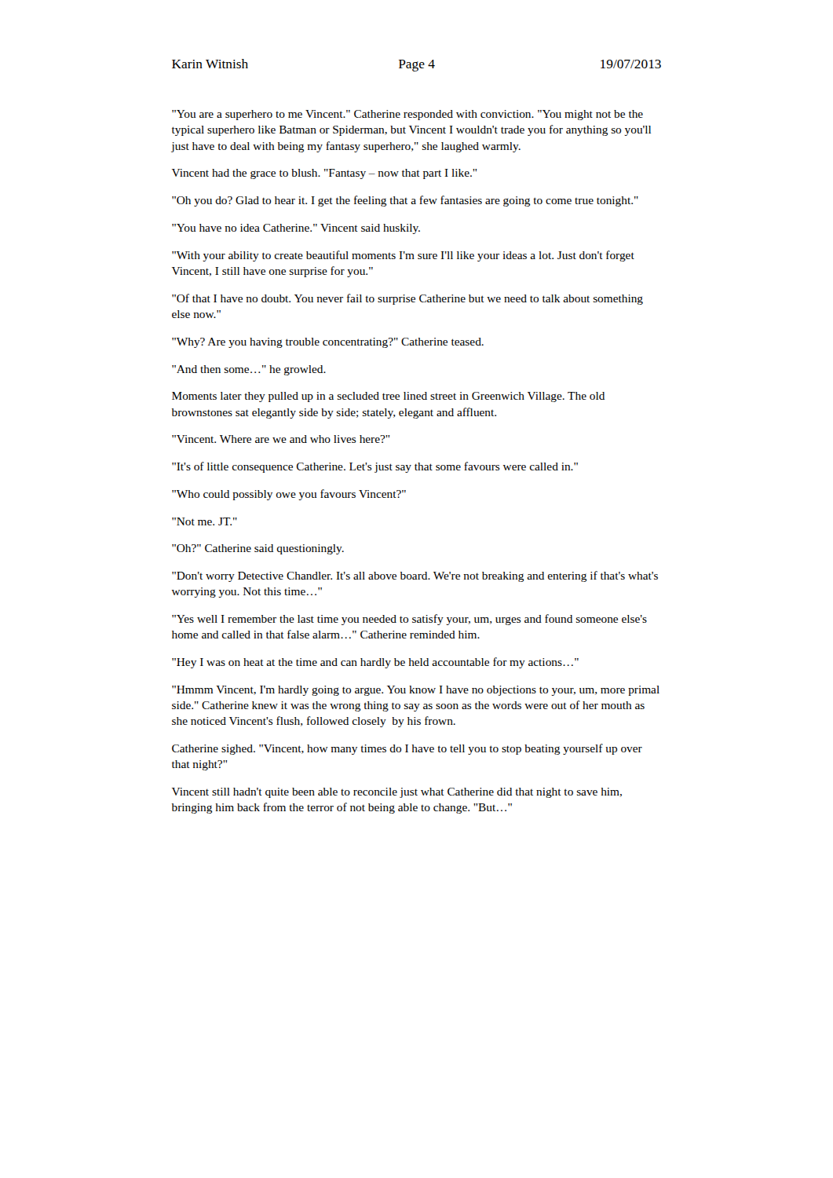Karin Witnish
Page 4
19/07/2013
"You are a superhero to me Vincent." Catherine responded with conviction. "You might not be the typical superhero like Batman or Spiderman, but Vincent I wouldn't trade you for anything so you'll just have to deal with being my fantasy superhero," she laughed warmly.
Vincent had the grace to blush. "Fantasy – now that part I like."
"Oh you do? Glad to hear it. I get the feeling that a few fantasies are going to come true tonight."
"You have no idea Catherine." Vincent said huskily.
"With your ability to create beautiful moments I'm sure I'll like your ideas a lot. Just don't forget Vincent, I still have one surprise for you."
"Of that I have no doubt. You never fail to surprise Catherine but we need to talk about something else now."
"Why? Are you having trouble concentrating?" Catherine teased.
"And then some…" he growled.
Moments later they pulled up in a secluded tree lined street in Greenwich Village. The old brownstones sat elegantly side by side; stately, elegant and affluent.
"Vincent. Where are we and who lives here?"
"It's of little consequence Catherine. Let's just say that some favours were called in."
"Who could possibly owe you favours Vincent?"
"Not me. JT."
"Oh?" Catherine said questioningly.
"Don't worry Detective Chandler. It's all above board. We're not breaking and entering if that's what's worrying you. Not this time…"
"Yes well I remember the last time you needed to satisfy your, um, urges and found someone else's home and called in that false alarm…" Catherine reminded him.
"Hey I was on heat at the time and can hardly be held accountable for my actions…"
"Hmmm Vincent, I'm hardly going to argue. You know I have no objections to your, um, more primal side." Catherine knew it was the wrong thing to say as soon as the words were out of her mouth as she noticed Vincent's flush, followed closely by his frown.
Catherine sighed. "Vincent, how many times do I have to tell you to stop beating yourself up over that night?"
Vincent still hadn't quite been able to reconcile just what Catherine did that night to save him, bringing him back from the terror of not being able to change. "But…"